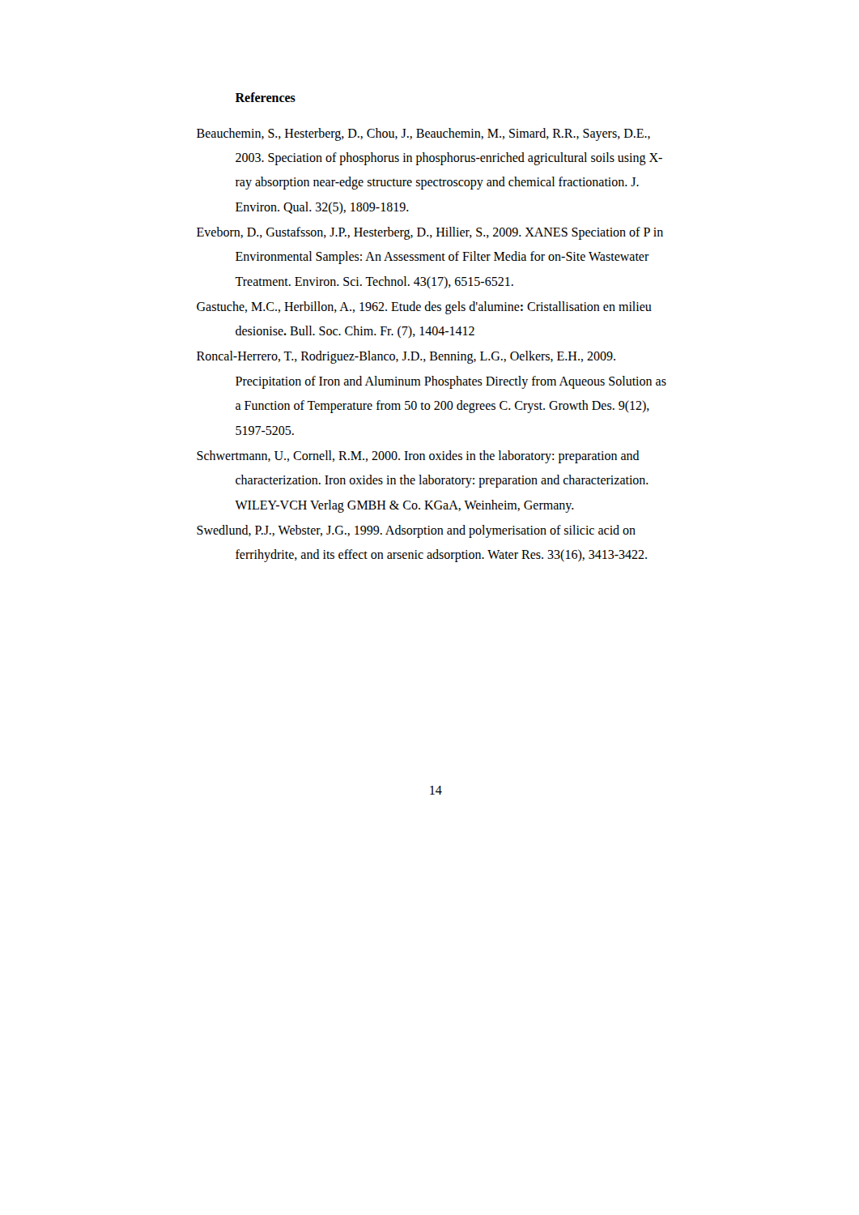References
Beauchemin, S., Hesterberg, D., Chou, J., Beauchemin, M., Simard, R.R., Sayers, D.E., 2003. Speciation of phosphorus in phosphorus-enriched agricultural soils using X-ray absorption near-edge structure spectroscopy and chemical fractionation. J. Environ. Qual. 32(5), 1809-1819.
Eveborn, D., Gustafsson, J.P., Hesterberg, D., Hillier, S., 2009. XANES Speciation of P in Environmental Samples: An Assessment of Filter Media for on-Site Wastewater Treatment. Environ. Sci. Technol. 43(17), 6515-6521.
Gastuche, M.C., Herbillon, A., 1962. Etude des gels d'alumine: Cristallisation en milieu desionise. Bull. Soc. Chim. Fr. (7), 1404-1412
Roncal-Herrero, T., Rodriguez-Blanco, J.D., Benning, L.G., Oelkers, E.H., 2009. Precipitation of Iron and Aluminum Phosphates Directly from Aqueous Solution as a Function of Temperature from 50 to 200 degrees C. Cryst. Growth Des. 9(12), 5197-5205.
Schwertmann, U., Cornell, R.M., 2000. Iron oxides in the laboratory: preparation and characterization. Iron oxides in the laboratory: preparation and characterization. WILEY-VCH Verlag GMBH & Co. KGaA, Weinheim, Germany.
Swedlund, P.J., Webster, J.G., 1999. Adsorption and polymerisation of silicic acid on ferrihydrite, and its effect on arsenic adsorption. Water Res. 33(16), 3413-3422.
14